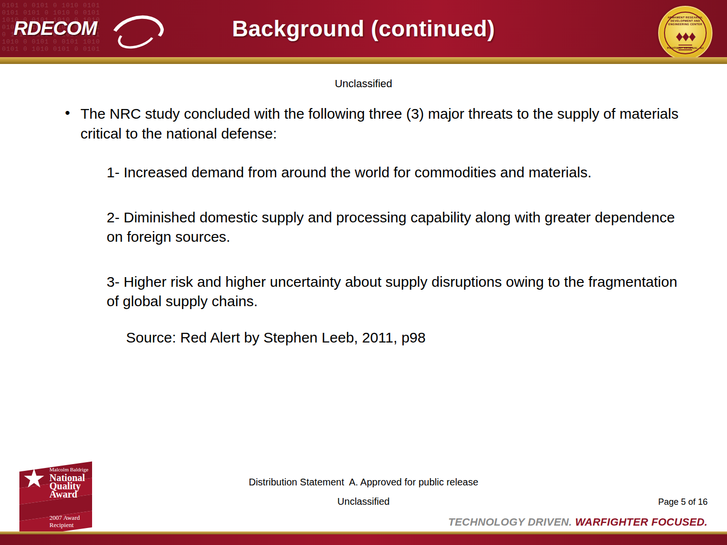0101 0 0101 0 1010 0101
0101 0101 0 1010 0 0101
1010 0 0101 1010 0 1010
0101 1010 0 0101 0 0101
0 1010 0101 0 1010 0101
1010 0 0101 0 0101 1010
0101 0 1010 0101 0 0101
Background (continued)
RDECOM
ARMAMENT RESEARCH, DEVELOPMENT AND ENGINEERING CENTER
♦♦♦
PICATINNY ARSENAL, NJ
Unclassified
The NRC study concluded with the following three (3) major threats to the supply of materials critical to the national defense:
1- Increased demand from around the world for commodities and materials.
2- Diminished domestic supply and processing capability along with greater dependence on foreign sources.
3- Higher risk and higher uncertainty about supply disruptions owing to the fragmentation of global supply chains.
Source: Red Alert by Stephen Leeb, 2011, p98
Malcolm Baldrige National Quality Award
2007 Award
Recipient
Distribution Statement A. Approved for public release
Unclassified
Page 5 of 16
TECHNOLOGY DRIVEN. WARFIGHTER FOCUSED.